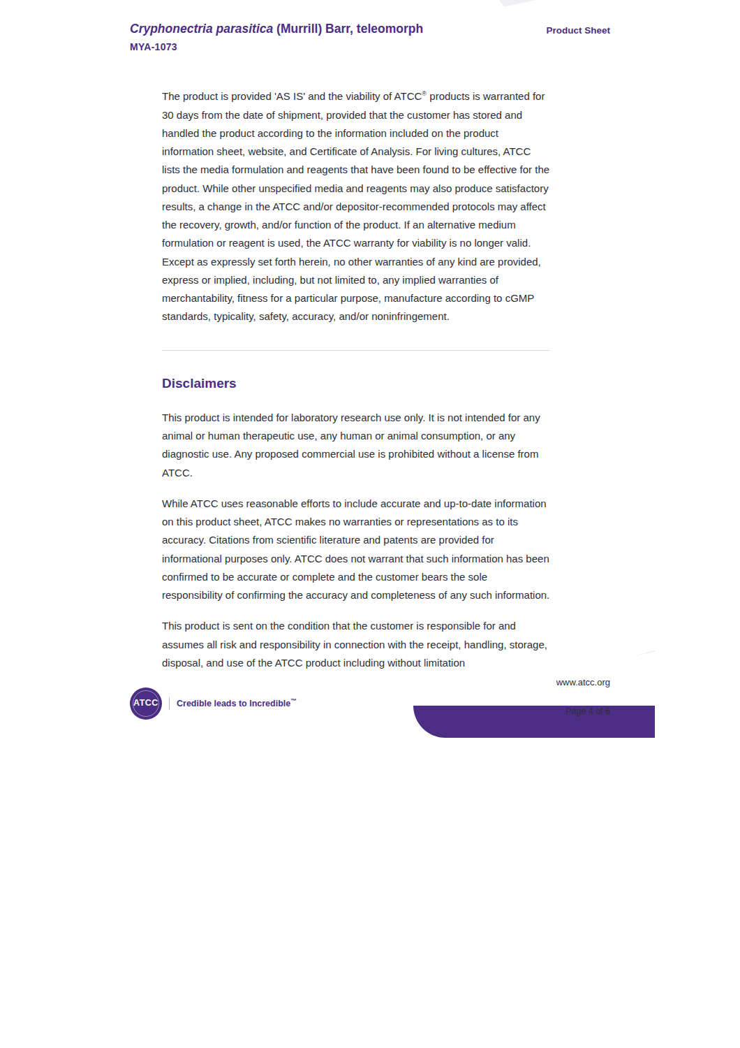Cryphonectria parasitica (Murrill) Barr, teleomorph
MYA-1073
Product Sheet
The product is provided 'AS IS' and the viability of ATCC® products is warranted for 30 days from the date of shipment, provided that the customer has stored and handled the product according to the information included on the product information sheet, website, and Certificate of Analysis. For living cultures, ATCC lists the media formulation and reagents that have been found to be effective for the product. While other unspecified media and reagents may also produce satisfactory results, a change in the ATCC and/or depositor-recommended protocols may affect the recovery, growth, and/or function of the product. If an alternative medium formulation or reagent is used, the ATCC warranty for viability is no longer valid. Except as expressly set forth herein, no other warranties of any kind are provided, express or implied, including, but not limited to, any implied warranties of merchantability, fitness for a particular purpose, manufacture according to cGMP standards, typicality, safety, accuracy, and/or noninfringement.
Disclaimers
This product is intended for laboratory research use only. It is not intended for any animal or human therapeutic use, any human or animal consumption, or any diagnostic use. Any proposed commercial use is prohibited without a license from ATCC.
While ATCC uses reasonable efforts to include accurate and up-to-date information on this product sheet, ATCC makes no warranties or representations as to its accuracy. Citations from scientific literature and patents are provided for informational purposes only. ATCC does not warrant that such information has been confirmed to be accurate or complete and the customer bears the sole responsibility of confirming the accuracy and completeness of any such information.
This product is sent on the condition that the customer is responsible for and assumes all risk and responsibility in connection with the receipt, handling, storage, disposal, and use of the ATCC product including without limitation
ATCC
Credible leads to Incredible™
www.atcc.org Page 4 of 6